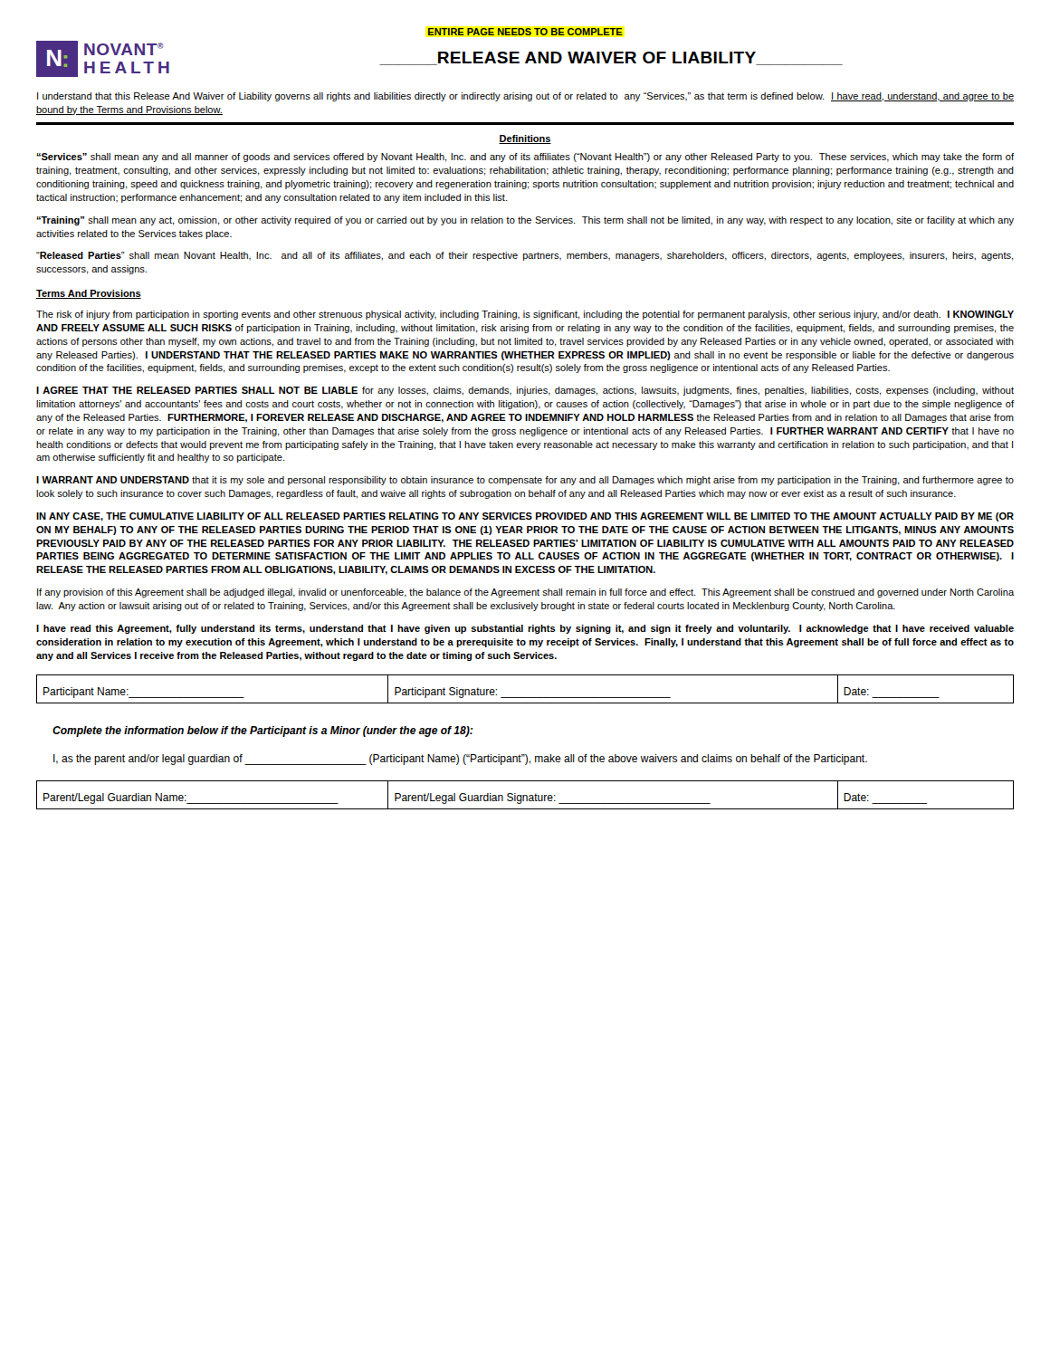ENTIRE PAGE NEEDS TO BE COMPLETE
N:
NOVANT®
HEALTH
______RELEASE AND WAIVER OF LIABILITY_________
I understand that this Release And Waiver of Liability governs all rights and liabilities directly or indirectly arising out of or related to any “Services,” as that term is defined below. I have read, understand, and agree to be bound by the Terms and Provisions below.
Definitions
“Services” shall mean any and all manner of goods and services offered by Novant Health, Inc. and any of its affiliates (“Novant Health”) or any other Released Party to you. These services, which may take the form of training, treatment, consulting, and other services, expressly including but not limited to: evaluations; rehabilitation; athletic training, therapy, reconditioning; performance planning; performance training (e.g., strength and conditioning training, speed and quickness training, and plyometric training); recovery and regeneration training; sports nutrition consultation; supplement and nutrition provision; injury reduction and treatment; technical and tactical instruction; performance enhancement; and any consultation related to any item included in this list.
“Training” shall mean any act, omission, or other activity required of you or carried out by you in relation to the Services. This term shall not be limited, in any way, with respect to any location, site or facility at which any activities related to the Services takes place.
“Released Parties” shall mean Novant Health, Inc. and all of its affiliates, and each of their respective partners, members, managers, shareholders, officers, directors, agents, employees, insurers, heirs, agents, successors, and assigns.
Terms And Provisions
The risk of injury from participation in sporting events and other strenuous physical activity, including Training, is significant, including the potential for permanent paralysis, other serious injury, and/or death. I KNOWINGLY AND FREELY ASSUME ALL SUCH RISKS of participation in Training, including, without limitation, risk arising from or relating in any way to the condition of the facilities, equipment, fields, and surrounding premises, the actions of persons other than myself, my own actions, and travel to and from the Training (including, but not limited to, travel services provided by any Released Parties or in any vehicle owned, operated, or associated with any Released Parties). I UNDERSTAND THAT THE RELEASED PARTIES MAKE NO WARRANTIES (WHETHER EXPRESS OR IMPLIED) and shall in no event be responsible or liable for the defective or dangerous condition of the facilities, equipment, fields, and surrounding premises, except to the extent such condition(s) result(s) solely from the gross negligence or intentional acts of any Released Parties.
I AGREE THAT THE RELEASED PARTIES SHALL NOT BE LIABLE for any losses, claims, demands, injuries, damages, actions, lawsuits, judgments, fines, penalties, liabilities, costs, expenses (including, without limitation attorneys' and accountants' fees and costs and court costs, whether or not in connection with litigation), or causes of action (collectively, “Damages”) that arise in whole or in part due to the simple negligence of any of the Released Parties. FURTHERMORE, I FOREVER RELEASE AND DISCHARGE, AND AGREE TO INDEMNIFY AND HOLD HARMLESS the Released Parties from and in relation to all Damages that arise from or relate in any way to my participation in the Training, other than Damages that arise solely from the gross negligence or intentional acts of any Released Parties. I FURTHER WARRANT AND CERTIFY that I have no health conditions or defects that would prevent me from participating safely in the Training, that I have taken every reasonable act necessary to make this warranty and certification in relation to such participation, and that I am otherwise sufficiently fit and healthy to so participate.
I WARRANT AND UNDERSTAND that it is my sole and personal responsibility to obtain insurance to compensate for any and all Damages which might arise from my participation in the Training, and furthermore agree to look solely to such insurance to cover such Damages, regardless of fault, and waive all rights of subrogation on behalf of any and all Released Parties which may now or ever exist as a result of such insurance.
IN ANY CASE, THE CUMULATIVE LIABILITY OF ALL RELEASED PARTIES RELATING TO ANY SERVICES PROVIDED AND THIS AGREEMENT WILL BE LIMITED TO THE AMOUNT ACTUALLY PAID BY ME (OR ON MY BEHALF) TO ANY OF THE RELEASED PARTIES DURING THE PERIOD THAT IS ONE (1) YEAR PRIOR TO THE DATE OF THE CAUSE OF ACTION BETWEEN THE LITIGANTS, MINUS ANY AMOUNTS PREVIOUSLY PAID BY ANY OF THE RELEASED PARTIES FOR ANY PRIOR LIABILITY. THE RELEASED PARTIES’ LIMITATION OF LIABILITY IS CUMULATIVE WITH ALL AMOUNTS PAID TO ANY RELEASED PARTIES BEING AGGREGATED TO DETERMINE SATISFACTION OF THE LIMIT AND APPLIES TO ALL CAUSES OF ACTION IN THE AGGREGATE (WHETHER IN TORT, CONTRACT OR OTHERWISE). I RELEASE THE RELEASED PARTIES FROM ALL OBLIGATIONS, LIABILITY, CLAIMS OR DEMANDS IN EXCESS OF THE LIMITATION.
If any provision of this Agreement shall be adjudged illegal, invalid or unenforceable, the balance of the Agreement shall remain in full force and effect. This Agreement shall be construed and governed under North Carolina law. Any action or lawsuit arising out of or related to Training, Services, and/or this Agreement shall be exclusively brought in state or federal courts located in Mecklenburg County, North Carolina.
I have read this Agreement, fully understand its terms, understand that I have given up substantial rights by signing it, and sign it freely and voluntarily. I acknowledge that I have received valuable consideration in relation to my execution of this Agreement, which I understand to be a prerequisite to my receipt of Services. Finally, I understand that this Agreement shall be of full force and effect as to any and all Services I receive from the Released Parties, without regard to the date or timing of such Services.
| Participant Name:___________________ | Participant Signature: ____________________________ | Date: ___________ |
Complete the information below if the Participant is a Minor (under the age of 18):
I, as the parent and/or legal guardian of ____________________ (Participant Name) (“Participant”), make all of the above waivers and claims on behalf of the Participant.
| Parent/Legal Guardian Name:_________________________ | Parent/Legal Guardian Signature: _________________________ | Date: _________ |